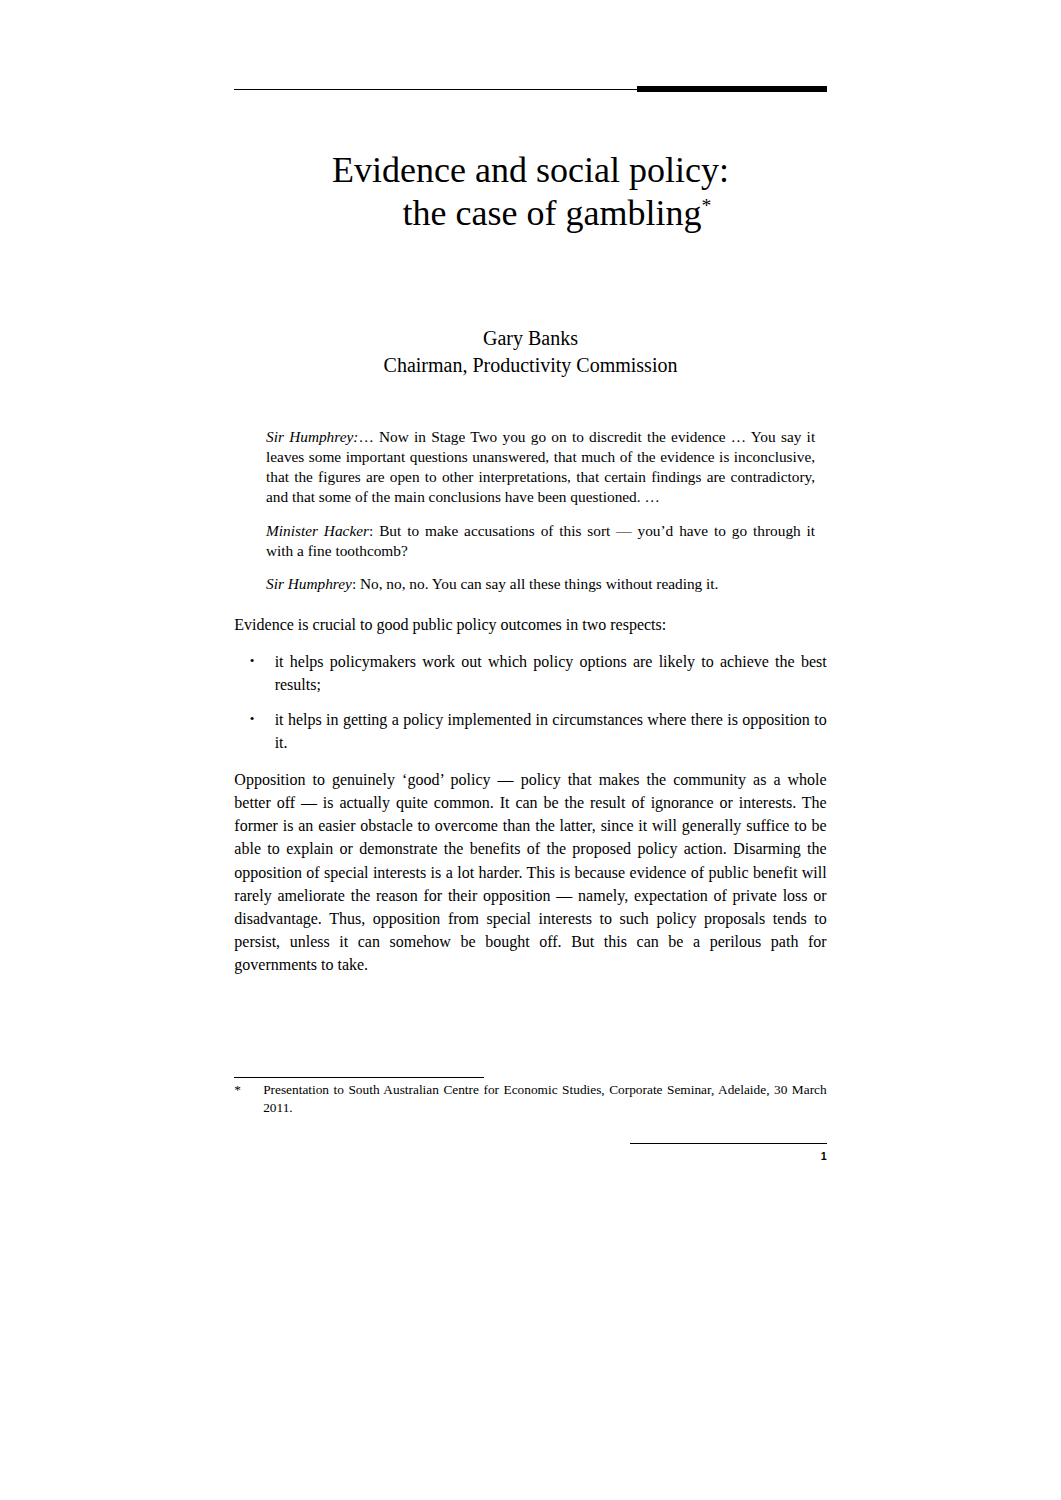Evidence and social policy:the case of gambling*
Gary Banks
Chairman, Productivity Commission
Sir Humphrey:… Now in Stage Two you go on to discredit the evidence … You say it leaves some important questions unanswered, that much of the evidence is inconclusive, that the figures are open to other interpretations, that certain findings are contradictory, and that some of the main conclusions have been questioned. …
Minister Hacker: But to make accusations of this sort — you’d have to go through it with a fine toothcomb?
Sir Humphrey: No, no, no. You can say all these things without reading it.
Evidence is crucial to good public policy outcomes in two respects:
it helps policymakers work out which policy options are likely to achieve the best results;
it helps in getting a policy implemented in circumstances where there is opposition to it.
Opposition to genuinely ‘good’ policy — policy that makes the community as a whole better off — is actually quite common. It can be the result of ignorance or interests. The former is an easier obstacle to overcome than the latter, since it will generally suffice to be able to explain or demonstrate the benefits of the proposed policy action. Disarming the opposition of special interests is a lot harder. This is because evidence of public benefit will rarely ameliorate the reason for their opposition — namely, expectation of private loss or disadvantage. Thus, opposition from special interests to such policy proposals tends to persist, unless it can somehow be bought off. But this can be a perilous path for governments to take.
* Presentation to South Australian Centre for Economic Studies, Corporate Seminar, Adelaide, 30 March 2011.
1